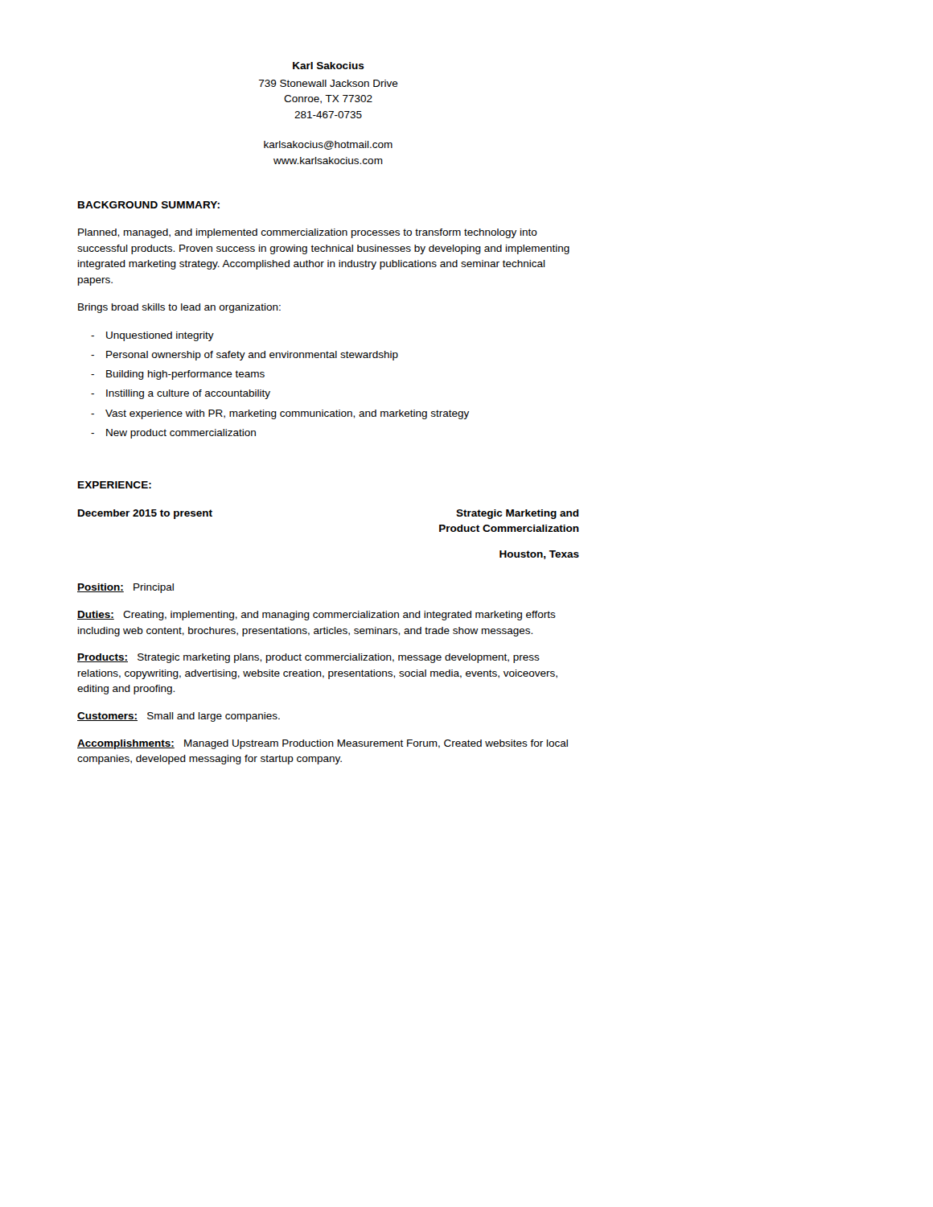Karl Sakocius
739 Stonewall Jackson Drive
Conroe, TX 77302
281-467-0735
karlsakocius@hotmail.com
www.karlsakocius.com
BACKGROUND SUMMARY:
Planned, managed, and implemented commercialization processes to transform technology into successful products. Proven success in growing technical businesses by developing and implementing integrated marketing strategy. Accomplished author in industry publications and seminar technical papers.
Brings broad skills to lead an organization:
Unquestioned integrity
Personal ownership of safety and environmental stewardship
Building high-performance teams
Instilling a culture of accountability
Vast experience with PR, marketing communication, and marketing strategy
New product commercialization
EXPERIENCE:
December 2015 to present Strategic Marketing and
Product Commercialization
Houston, Texas
Position: Principal
Duties: Creating, implementing, and managing commercialization and integrated marketing efforts including web content, brochures, presentations, articles, seminars, and trade show messages.
Products: Strategic marketing plans, product commercialization, message development, press relations, copywriting, advertising, website creation, presentations, social media, events, voiceovers, editing and proofing.
Customers: Small and large companies.
Accomplishments: Managed Upstream Production Measurement Forum, Created websites for local companies, developed messaging for startup company.